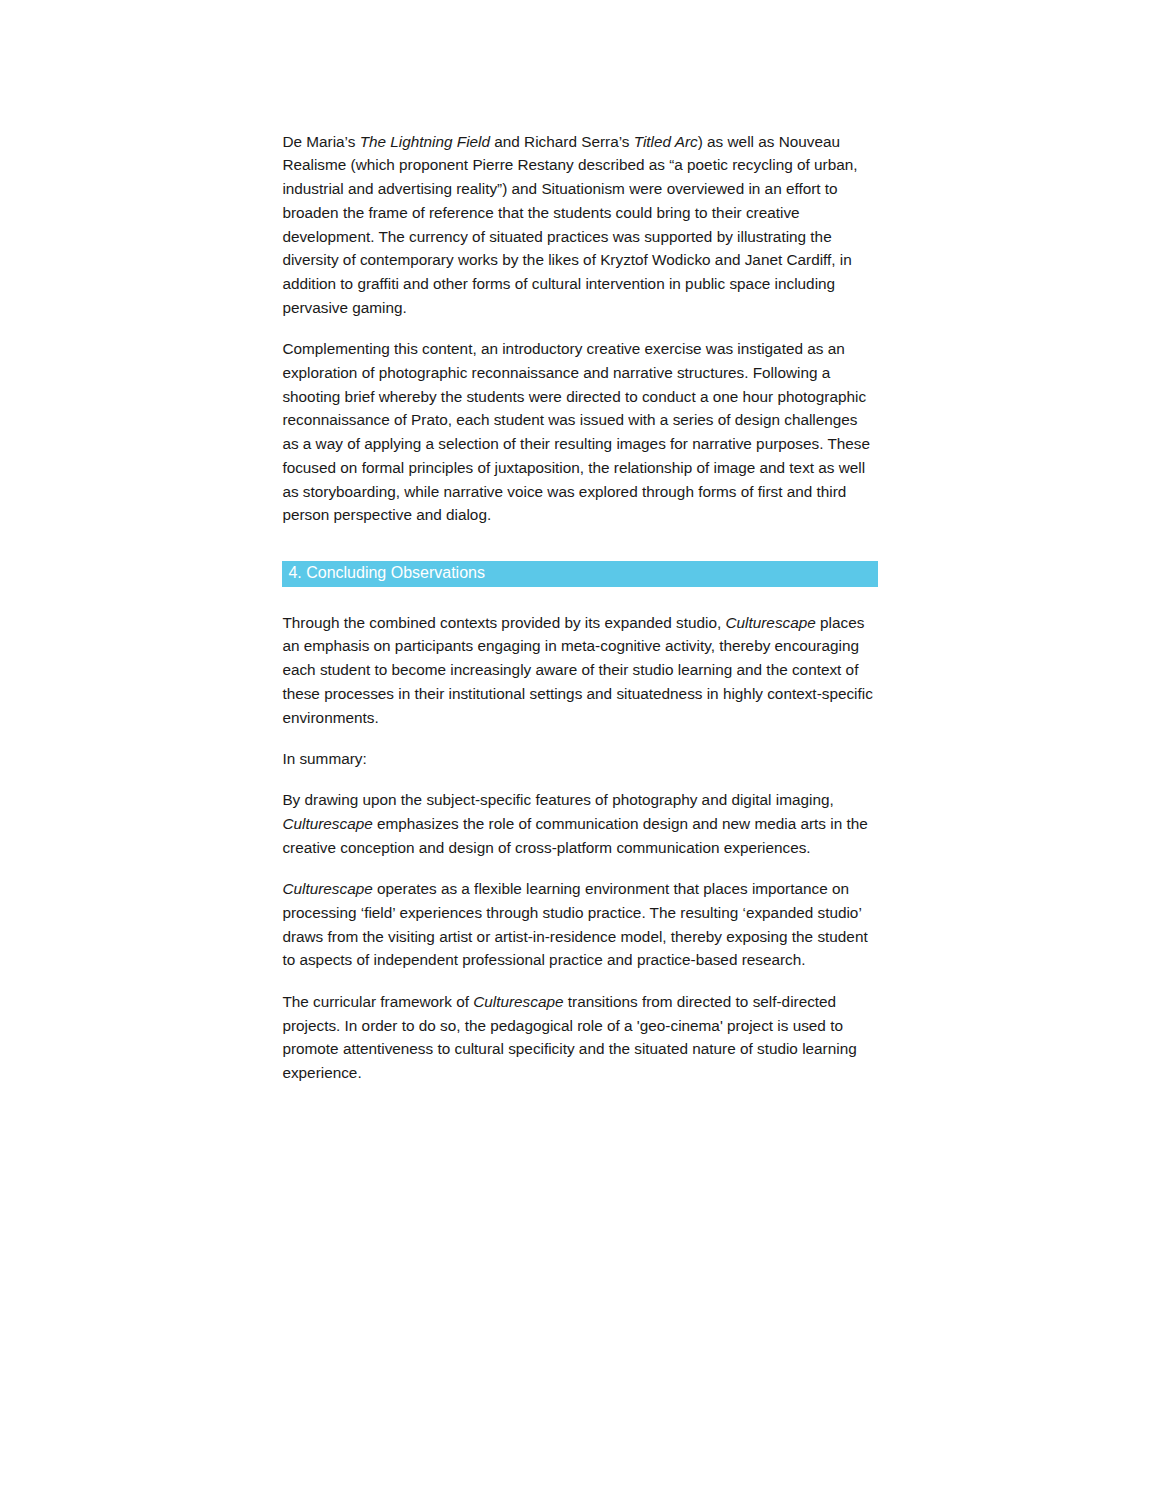De Maria’s The Lightning Field and Richard Serra’s Titled Arc) as well as Nouveau Realisme (which proponent Pierre Restany described as “a poetic recycling of urban, industrial and advertising reality”) and Situationism were overviewed in an effort to broaden the frame of reference that the students could bring to their creative development. The currency of situated practices was supported by illustrating the diversity of contemporary works by the likes of Kryztof Wodicko and Janet Cardiff, in addition to graffiti and other forms of cultural intervention in public space including pervasive gaming.
Complementing this content, an introductory creative exercise was instigated as an exploration of photographic reconnaissance and narrative structures. Following a shooting brief whereby the students were directed to conduct a one hour photographic reconnaissance of Prato, each student was issued with a series of design challenges as a way of applying a selection of their resulting images for narrative purposes. These focused on formal principles of juxtaposition, the relationship of image and text as well as storyboarding, while narrative voice was explored through forms of first and third person perspective and dialog.
4. Concluding Observations
Through the combined contexts provided by its expanded studio, Culturescape places an emphasis on participants engaging in meta-cognitive activity, thereby encouraging each student to become increasingly aware of their studio learning and the context of these processes in their institutional settings and situatedness in highly context-specific environments.
In summary:
By drawing upon the subject-specific features of photography and digital imaging, Culturescape emphasizes the role of communication design and new media arts in the creative conception and design of cross-platform communication experiences.
Culturescape operates as a flexible learning environment that places importance on processing ‘field’ experiences through studio practice. The resulting ‘expanded studio’ draws from the visiting artist or artist-in-residence model, thereby exposing the student to aspects of independent professional practice and practice-based research.
The curricular framework of Culturescape transitions from directed to self-directed projects. In order to do so, the pedagogical role of a 'geo-cinema' project is used to promote attentiveness to cultural specificity and the situated nature of studio learning experience.